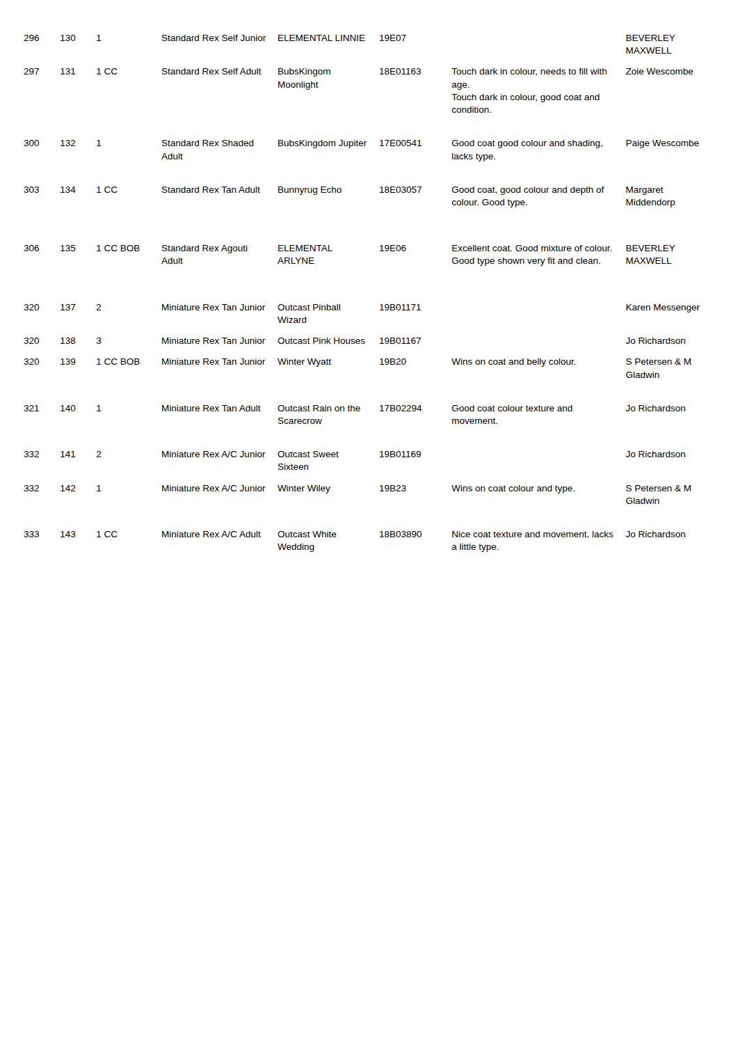| 296 | 130 | 1 | Standard Rex Self Junior | ELEMENTAL LINNIE | 19E07 | | BEVERLEY MAXWELL |
| 297 | 131 | 1 CC | Standard Rex Self Adult | BubsKingom Moonlight | 18E01163 | Touch dark in colour, needs to fill with age. Touch dark in colour, good coat and condition. | Zoie Wescombe |
| 300 | 132 | 1 | Standard Rex Shaded Adult | BubsKingdom Jupiter | 17E00541 | Good coat good colour and shading, lacks type. | Paige Wescombe |
| 303 | 134 | 1 CC | Standard Rex Tan Adult | Bunnyrug Echo | 18E03057 | Good coat, good colour and depth of colour. Good type. | Margaret Middendorp |
| 306 | 135 | 1 CC BOB | Standard Rex Agouti Adult | ELEMENTAL ARLYNE | 19E06 | Excellent coat. Good mixture of colour. Good type shown very fit and clean. | BEVERLEY MAXWELL |
| 320 | 137 | 2 | Miniature Rex Tan Junior | Outcast Pinball Wizard | 19B01171 | | Karen Messenger |
| 320 | 138 | 3 | Miniature Rex Tan Junior | Outcast Pink Houses | 19B01167 | | Jo Richardson |
| 320 | 139 | 1 CC BOB | Miniature Rex Tan Junior | Winter Wyatt | 19B20 | Wins on coat and belly colour. | S Petersen & M Gladwin |
| 321 | 140 | 1 | Miniature Rex Tan Adult | Outcast Rain on the Scarecrow | 17B02294 | Good coat colour texture and movement. | Jo Richardson |
| 332 | 141 | 2 | Miniature Rex A/C Junior | Outcast Sweet Sixteen | 19B01169 | | Jo Richardson |
| 332 | 142 | 1 | Miniature Rex A/C Junior | Winter Wiley | 19B23 | Wins on coat colour and type. | S Petersen & M Gladwin |
| 333 | 143 | 1 CC | Miniature Rex A/C Adult | Outcast White Wedding | 18B03890 | Nice coat texture and movement, lacks a little type. | Jo Richardson |